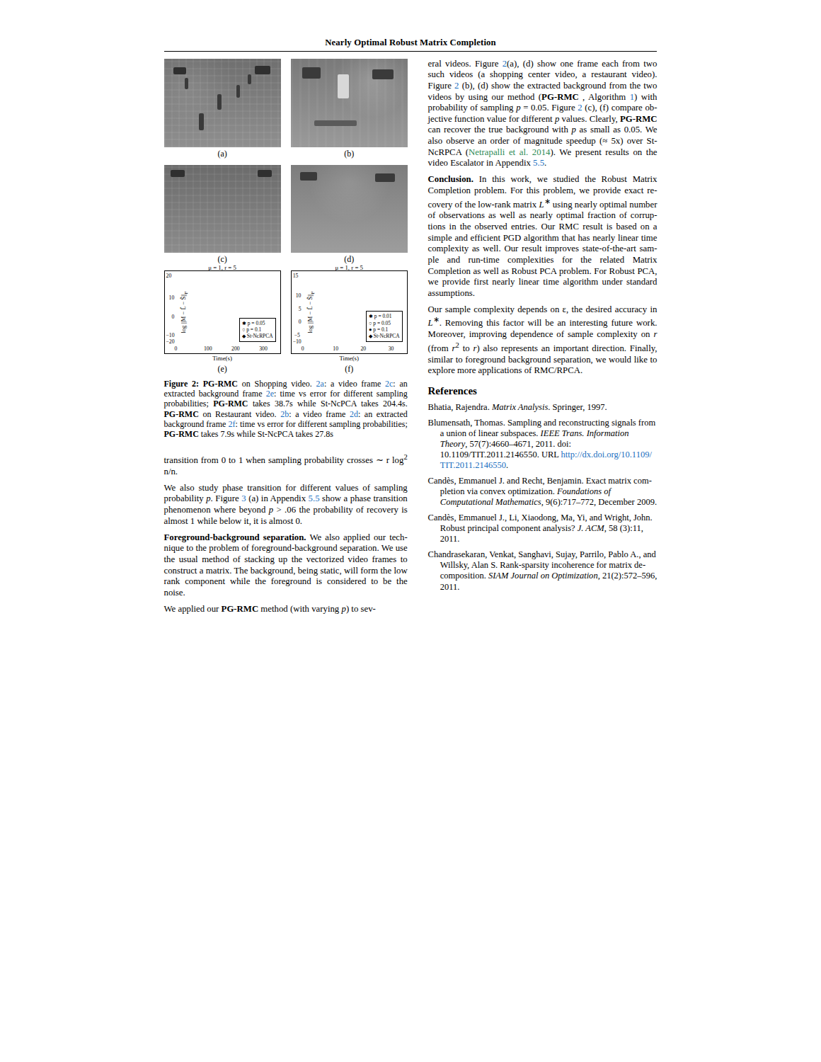Nearly Optimal Robust Matrix Completion
(a)(b)
(c)(d)
μ = 1, r = 5
log ||M − L̂ − Ŝ||F
Time(s)
20
10
0
−10
−20
0
100
200
300
✱ p = 0.05
○ p = 0.1
◆ St-NcRPCA
μ = 1, r = 5
log ||M − L̂ − Ŝ||F
Time(s)
15
10
5
0
−5
−10
0
10
20
30
✱ p = 0.01
○ p = 0.05
● p = 0.1
◆ St-NcRPCA
(e)(f)
Figure 2: PG-RMC on Shopping video. 2a: a video frame 2c: an extracted background frame 2e: time vs error for different sampling probabilities; PG-RMC takes 38.7s while St-NcPCA takes 204.4s. PG-RMC on Restaurant video. 2b: a video frame 2d: an extracted background frame 2f: time vs error for different sampling probabilities; PG-RMC takes 7.9s while St-NcPCA takes 27.8s
transition from 0 to 1 when sampling probability crosses ∼ r log2 n/n.
We also study phase transition for different values of sampling probability p. Figure 3 (a) in Appendix 5.5 show a phase transition phenomenon where beyond p > .06 the probability of recovery is almost 1 while below it, it is almost 0.
Foreground-background separation. We also applied our technique to the problem of foreground-background separation. We use the usual method of stacking up the vectorized video frames to construct a matrix. The background, being static, will form the low rank component while the foreground is considered to be the noise.
We applied our PG-RMC method (with varying p) to sev-
eral videos. Figure 2(a), (d) show one frame each from two such videos (a shopping center video, a restaurant video). Figure 2 (b), (d) show the extracted background from the two videos by using our method (PG-RMC , Algorithm 1) with probability of sampling p = 0.05. Figure 2 (c), (f) compare objective function value for different p values. Clearly, PG-RMC can recover the true background with p as small as 0.05. We also observe an order of magnitude speedup (≈ 5x) over St-NcRPCA (Netrapalli et al. 2014). We present results on the video Escalator in Appendix 5.5.
Conclusion. In this work, we studied the Robust Matrix Completion problem. For this problem, we provide exact recovery of the low-rank matrix L∗ using nearly optimal number of observations as well as nearly optimal fraction of corruptions in the observed entries. Our RMC result is based on a simple and efficient PGD algorithm that has nearly linear time complexity as well. Our result improves state-of-the-art sample and run-time complexities for the related Matrix Completion as well as Robust PCA problem. For Robust PCA, we provide first nearly linear time algorithm under standard assumptions.
Our sample complexity depends on ε, the desired accuracy in L∗. Removing this factor will be an interesting future work. Moreover, improving dependence of sample complexity on r (from r2 to r) also represents an important direction. Finally, similar to foreground background separation, we would like to explore more applications of RMC/RPCA.
References
Bhatia, Rajendra. Matrix Analysis. Springer, 1997.
Blumensath, Thomas. Sampling and reconstructing signals from a union of linear subspaces. IEEE Trans. Information Theory, 57(7):4660–4671, 2011. doi: 10.1109/TIT.2011.2146550. URL http://dx.doi.org/10.1109/TIT.2011.2146550.
Candès, Emmanuel J. and Recht, Benjamin. Exact matrix completion via convex optimization. Foundations of Computational Mathematics, 9(6):717–772, December 2009.
Candès, Emmanuel J., Li, Xiaodong, Ma, Yi, and Wright, John. Robust principal component analysis? J. ACM, 58 (3):11, 2011.
Chandrasekaran, Venkat, Sanghavi, Sujay, Parrilo, Pablo A., and Willsky, Alan S. Rank-sparsity incoherence for matrix decomposition. SIAM Journal on Optimization, 21(2):572–596, 2011.